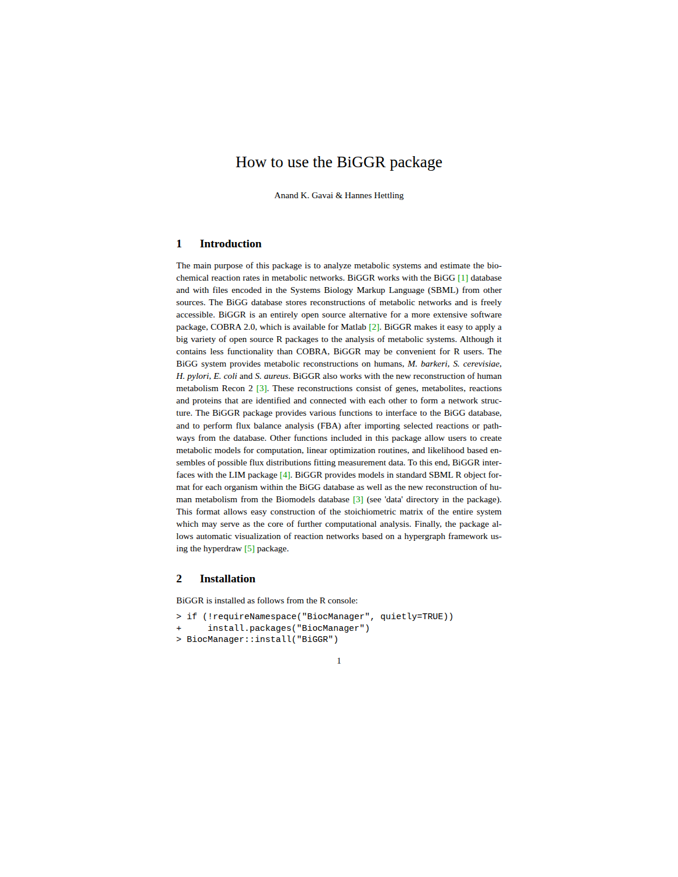How to use the BiGGR package
Anand K. Gavai & Hannes Hettling
1 Introduction
The main purpose of this package is to analyze metabolic systems and estimate the biochemical reaction rates in metabolic networks. BiGGR works with the BiGG [1] database and with files encoded in the Systems Biology Markup Language (SBML) from other sources. The BiGG database stores reconstructions of metabolic networks and is freely accessible. BiGGR is an entirely open source alternative for a more extensive software package, COBRA 2.0, which is available for Matlab [2]. BiGGR makes it easy to apply a big variety of open source R packages to the analysis of metabolic systems. Although it contains less functionality than COBRA, BiGGR may be convenient for R users. The BiGG system provides metabolic reconstructions on humans, M. barkeri, S. cerevisiae, H. pylori, E. coli and S. aureus. BiGGR also works with the new reconstruction of human metabolism Recon 2 [3]. These reconstructions consist of genes, metabolites, reactions and proteins that are identified and connected with each other to form a network structure. The BiGGR package provides various functions to interface to the BiGG database, and to perform flux balance analysis (FBA) after importing selected reactions or pathways from the database. Other functions included in this package allow users to create metabolic models for computation, linear optimization routines, and likelihood based ensembles of possible flux distributions fitting measurement data. To this end, BiGGR interfaces with the LIM package [4]. BiGGR provides models in standard SBML R object format for each organism within the BiGG database as well as the new reconstruction of human metabolism from the Biomodels database [3] (see 'data' directory in the package). This format allows easy construction of the stoichiometric matrix of the entire system which may serve as the core of further computational analysis. Finally, the package allows automatic visualization of reaction networks based on a hypergraph framework using the hyperdraw [5] package.
2 Installation
BiGGR is installed as follows from the R console:
> if (!requireNamespace("BiocManager", quietly=TRUE))
+     install.packages("BiocManager")
> BiocManager::install("BiGGR")
1